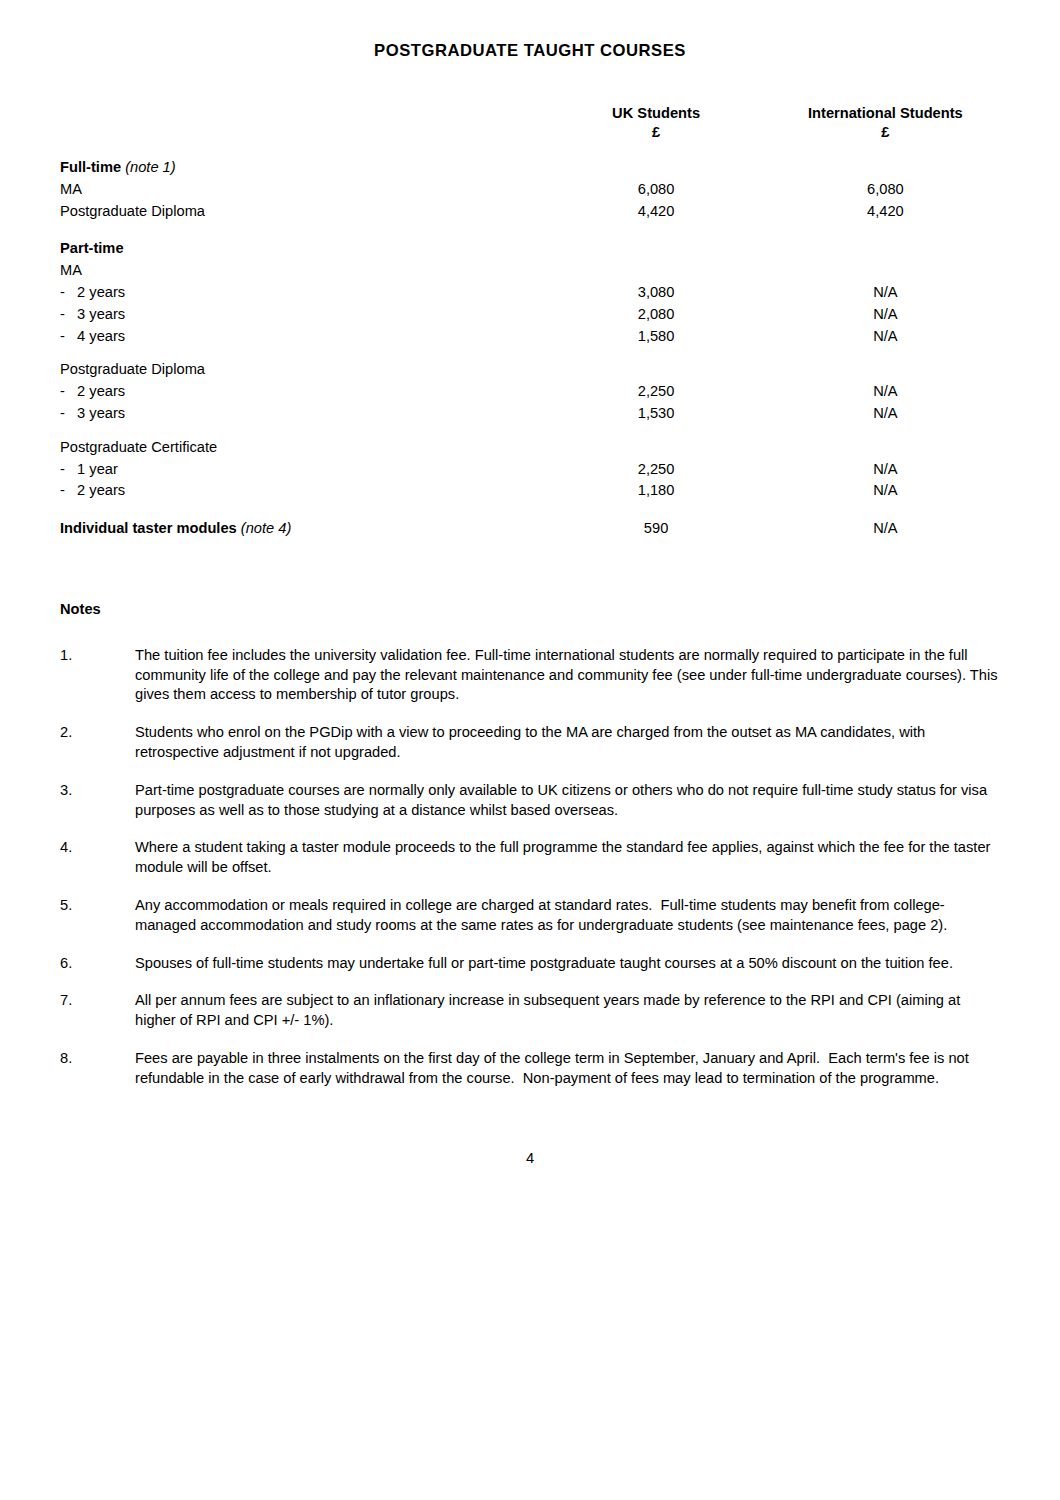POSTGRADUATE TAUGHT COURSES
| | UK Students £ | International Students £ |
| --- | --- | --- |
| Full-time (note 1) | | |
| MA | 6,080 | 6,080 |
| Postgraduate Diploma | 4,420 | 4,420 |
| Part-time | | |
| MA | | |
| - 2 years | 3,080 | N/A |
| - 3 years | 2,080 | N/A |
| - 4 years | 1,580 | N/A |
| Postgraduate Diploma | | |
| - 2 years | 2,250 | N/A |
| - 3 years | 1,530 | N/A |
| Postgraduate Certificate | | |
| - 1 year | 2,250 | N/A |
| - 2 years | 1,180 | N/A |
| Individual taster modules (note 4) | 590 | N/A |
Notes
1. The tuition fee includes the university validation fee. Full-time international students are normally required to participate in the full community life of the college and pay the relevant maintenance and community fee (see under full-time undergraduate courses). This gives them access to membership of tutor groups.
2. Students who enrol on the PGDip with a view to proceeding to the MA are charged from the outset as MA candidates, with retrospective adjustment if not upgraded.
3. Part-time postgraduate courses are normally only available to UK citizens or others who do not require full-time study status for visa purposes as well as to those studying at a distance whilst based overseas.
4. Where a student taking a taster module proceeds to the full programme the standard fee applies, against which the fee for the taster module will be offset.
5. Any accommodation or meals required in college are charged at standard rates. Full-time students may benefit from college-managed accommodation and study rooms at the same rates as for undergraduate students (see maintenance fees, page 2).
6. Spouses of full-time students may undertake full or part-time postgraduate taught courses at a 50% discount on the tuition fee.
7. All per annum fees are subject to an inflationary increase in subsequent years made by reference to the RPI and CPI (aiming at higher of RPI and CPI +/- 1%).
8. Fees are payable in three instalments on the first day of the college term in September, January and April. Each term's fee is not refundable in the case of early withdrawal from the course. Non-payment of fees may lead to termination of the programme.
4